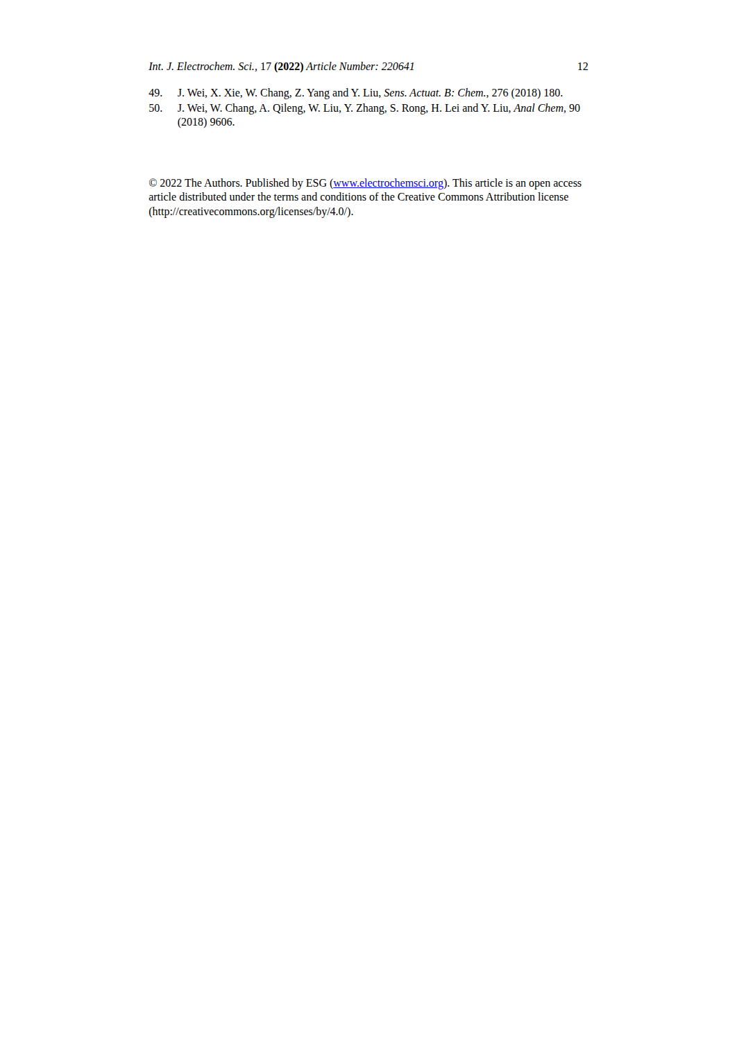Int. J. Electrochem. Sci., 17 (2022) Article Number: 220641 12
49. J. Wei, X. Xie, W. Chang, Z. Yang and Y. Liu, Sens. Actuat. B: Chem., 276 (2018) 180.
50. J. Wei, W. Chang, A. Qileng, W. Liu, Y. Zhang, S. Rong, H. Lei and Y. Liu, Anal Chem, 90 (2018) 9606.
© 2022 The Authors. Published by ESG (www.electrochemsci.org). This article is an open access article distributed under the terms and conditions of the Creative Commons Attribution license (http://creativecommons.org/licenses/by/4.0/).